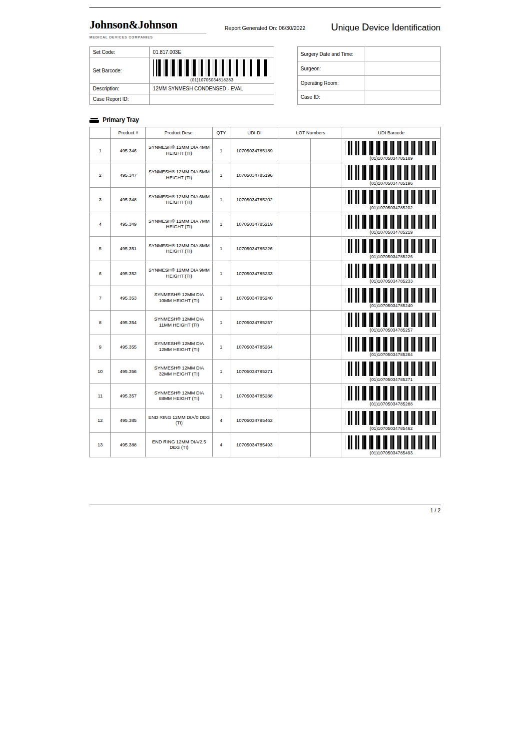Johnson&Johnson
MEDICAL DEVICES COMPANIES
Report Generated On: 06/30/2022
Unique Device Identification
| Set Code: | 01.817.003E |
| Set Barcode: | (01)10705034818283 |
| Description: | 12MM SYNMESH CONDENSED - EVAL |
| Case Report ID: | |
| Surgery Date and Time: | |
| Surgeon: | |
| Operating Room: | |
| Case ID: | |
Primary Tray
| | Product # | Product Desc. | QTY | UDI-DI | LOT Numbers | UDI Barcode |
| --- | --- | --- | --- | --- | --- | --- |
| 1 | 495.346 | SYNMESH® 12MM DIA 4MM HEIGHT (TI) | 1 | 10705034785189 | | (01)10705034785189 |
| 2 | 495.347 | SYNMESH® 12MM DIA 5MM HEIGHT (TI) | 1 | 10705034785196 | | (01)10705034785196 |
| 3 | 495.348 | SYNMESH® 12MM DIA 6MM HEIGHT (TI) | 1 | 10705034785202 | | (01)10705034785202 |
| 4 | 495.349 | SYNMESH® 12MM DIA 7MM HEIGHT (TI) | 1 | 10705034785219 | | (01)10705034785219 |
| 5 | 495.351 | SYNMESH® 12MM DIA 8MM HEIGHT (TI) | 1 | 10705034785226 | | (01)10705034785226 |
| 6 | 495.352 | SYNMESH® 12MM DIA 9MM HEIGHT (TI) | 1 | 10705034785233 | | (01)10705034785233 |
| 7 | 495.353 | SYNMESH® 12MM DIA 10MM HEIGHT (TI) | 1 | 10705034785240 | | (01)10705034785240 |
| 8 | 495.354 | SYNMESH® 12MM DIA 11MM HEIGHT (TI) | 1 | 10705034785257 | | (01)10705034785257 |
| 9 | 495.355 | SYNMESH® 12MM DIA 12MM HEIGHT (TI) | 1 | 10705034785264 | | (01)10705034785264 |
| 10 | 495.356 | SYNMESH® 12MM DIA 32MM HEIGHT (TI) | 1 | 10705034785271 | | (01)10705034785271 |
| 11 | 495.357 | SYNMESH® 12MM DIA 88MM HEIGHT (TI) | 1 | 10705034785288 | | (01)10705034785288 |
| 12 | 495.385 | END RING 12MM DIA/0 DEG (TI) | 4 | 10705034785462 | | (01)10705034785462 |
| 13 | 495.388 | END RING 12MM DIA/2.5 DEG (TI) | 4 | 10705034785493 | | (01)10705034785493 |
1 / 2